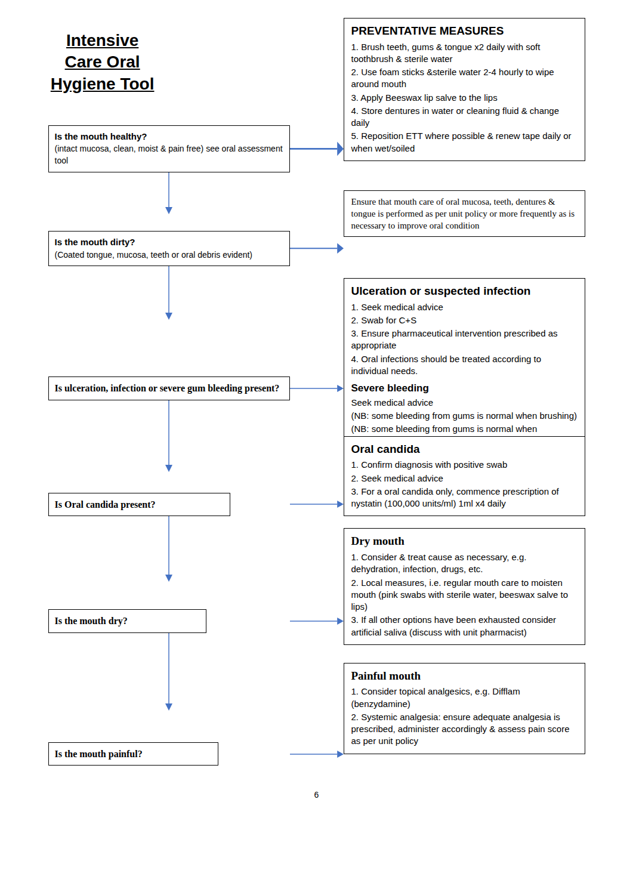Intensive Care Oral Hygiene Tool
PREVENTATIVE MEASURES
1. Brush teeth, gums & tongue x2 daily with soft toothbrush & sterile water
2. Use foam sticks &sterile water 2-4 hourly to wipe around mouth
3. Apply Beeswax lip salve to the lips
4. Store dentures in water or cleaning fluid & change daily
5. Reposition ETT where possible & renew tape daily or when wet/soiled
Is the mouth healthy?
(intact mucosa, clean, moist & pain free) see oral assessment tool
Ensure that mouth care of oral mucosa, teeth, dentures & tongue is performed as per unit policy or more frequently as is necessary to improve oral condition
Is the mouth dirty?
(Coated tongue, mucosa, teeth or oral debris evident)
Ulceration or suspected infection
1. Seek medical advice
2. Swab for C+S
3. Ensure pharmaceutical intervention prescribed as appropriate
4. Oral infections should be treated according to individual needs.
Severe bleeding
Seek medical advice
(NB: some bleeding from gums is normal when brushing)
(NB: some bleeding from gums is normal when
Is ulceration, infection or severe gum bleeding present?
Oral candida
1. Confirm diagnosis with positive swab
2. Seek medical advice
3. For a oral candida only, commence prescription of nystatin (100,000 units/ml) 1ml x4 daily
Is Oral candida present?
Dry mouth
1. Consider & treat cause as necessary, e.g. dehydration, infection, drugs, etc.
2. Local measures, i.e. regular mouth care to moisten mouth (pink swabs with sterile water, beeswax salve to lips)
3. If all other options have been exhausted consider artificial saliva (discuss with unit pharmacist)
Is the mouth dry?
Painful mouth
1. Consider topical analgesics, e.g. Difflam (benzydamine)
2. Systemic analgesia: ensure adequate analgesia is prescribed, administer accordingly & assess pain score as per unit policy
Is the mouth painful?
6